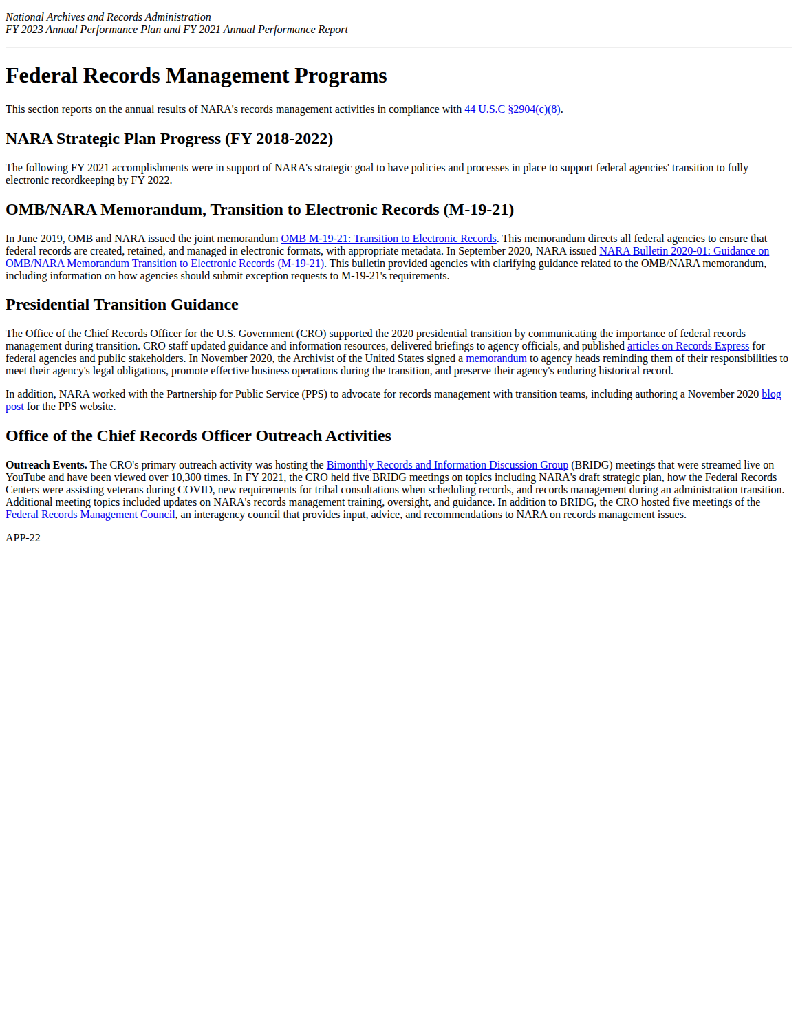National Archives and Records Administration
FY 2023 Annual Performance Plan and FY 2021 Annual Performance Report
Federal Records Management Programs
This section reports on the annual results of NARA's records management activities in compliance with 44 U.S.C §2904(c)(8).
NARA Strategic Plan Progress (FY 2018-2022)
The following FY 2021 accomplishments were in support of NARA's strategic goal to have policies and processes in place to support federal agencies' transition to fully electronic recordkeeping by FY 2022.
OMB/NARA Memorandum, Transition to Electronic Records (M-19-21)
In June 2019, OMB and NARA issued the joint memorandum OMB M-19-21: Transition to Electronic Records. This memorandum directs all federal agencies to ensure that federal records are created, retained, and managed in electronic formats, with appropriate metadata. In September 2020, NARA issued NARA Bulletin 2020-01: Guidance on OMB/NARA Memorandum Transition to Electronic Records (M-19-21). This bulletin provided agencies with clarifying guidance related to the OMB/NARA memorandum, including information on how agencies should submit exception requests to M-19-21's requirements.
Presidential Transition Guidance
The Office of the Chief Records Officer for the U.S. Government (CRO) supported the 2020 presidential transition by communicating the importance of federal records management during transition. CRO staff updated guidance and information resources, delivered briefings to agency officials, and published articles on Records Express for federal agencies and public stakeholders. In November 2020, the Archivist of the United States signed a memorandum to agency heads reminding them of their responsibilities to meet their agency's legal obligations, promote effective business operations during the transition, and preserve their agency's enduring historical record.
In addition, NARA worked with the Partnership for Public Service (PPS) to advocate for records management with transition teams, including authoring a November 2020 blog post for the PPS website.
Office of the Chief Records Officer Outreach Activities
Outreach Events. The CRO's primary outreach activity was hosting the Bimonthly Records and Information Discussion Group (BRIDG) meetings that were streamed live on YouTube and have been viewed over 10,300 times. In FY 2021, the CRO held five BRIDG meetings on topics including NARA's draft strategic plan, how the Federal Records Centers were assisting veterans during COVID, new requirements for tribal consultations when scheduling records, and records management during an administration transition. Additional meeting topics included updates on NARA's records management training, oversight, and guidance. In addition to BRIDG, the CRO hosted five meetings of the Federal Records Management Council, an interagency council that provides input, advice, and recommendations to NARA on records management issues.
APP-22